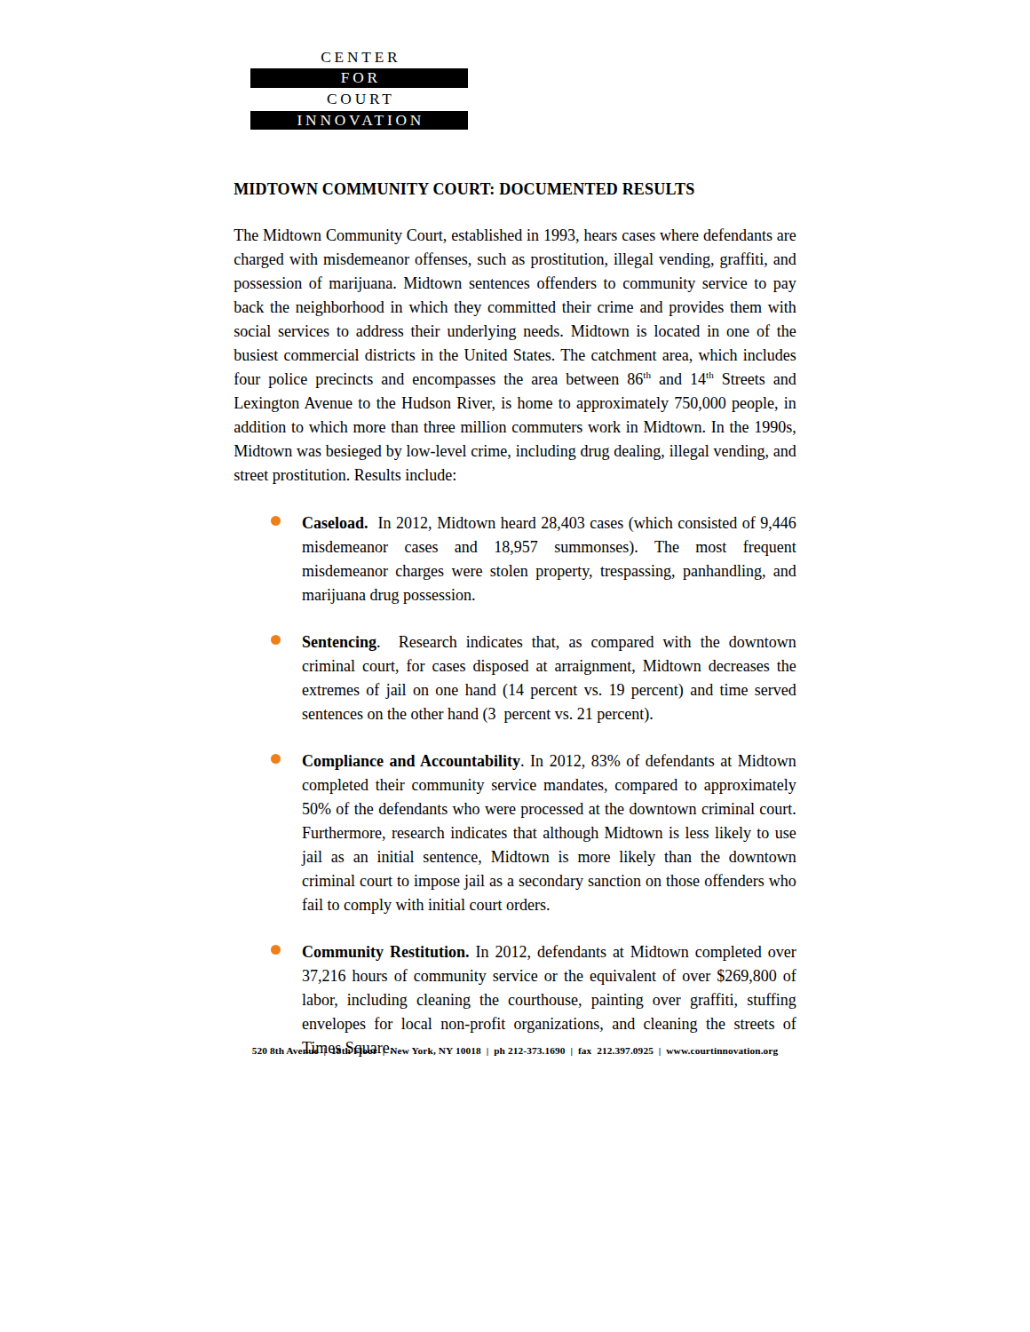CENTER
FOR
COURT
INNOVATION
MIDTOWN COMMUNITY COURT: DOCUMENTED RESULTS
The Midtown Community Court, established in 1993, hears cases where defendants are charged with misdemeanor offenses, such as prostitution, illegal vending, graffiti, and possession of marijuana. Midtown sentences offenders to community service to pay back the neighborhood in which they committed their crime and provides them with social services to address their underlying needs. Midtown is located in one of the busiest commercial districts in the United States. The catchment area, which includes four police precincts and encompasses the area between 86th and 14th Streets and Lexington Avenue to the Hudson River, is home to approximately 750,000 people, in addition to which more than three million commuters work in Midtown. In the 1990s, Midtown was besieged by low-level crime, including drug dealing, illegal vending, and street prostitution. Results include:
Caseload. In 2012, Midtown heard 28,403 cases (which consisted of 9,446 misdemeanor cases and 18,957 summonses). The most frequent misdemeanor charges were stolen property, trespassing, panhandling, and marijuana drug possession.
Sentencing. Research indicates that, as compared with the downtown criminal court, for cases disposed at arraignment, Midtown decreases the extremes of jail on one hand (14 percent vs. 19 percent) and time served sentences on the other hand (3 percent vs. 21 percent).
Compliance and Accountability. In 2012, 83% of defendants at Midtown completed their community service mandates, compared to approximately 50% of the defendants who were processed at the downtown criminal court. Furthermore, research indicates that although Midtown is less likely to use jail as an initial sentence, Midtown is more likely than the downtown criminal court to impose jail as a secondary sanction on those offenders who fail to comply with initial court orders.
Community Restitution. In 2012, defendants at Midtown completed over 37,216 hours of community service or the equivalent of over $269,800 of labor, including cleaning the courthouse, painting over graffiti, stuffing envelopes for local non-profit organizations, and cleaning the streets of Times Square.
520 8th Avenue | 18th Floor | New York, NY 10018 | ph 212-373.1690 | fax 212.397.0925 | www.courtinnovation.org